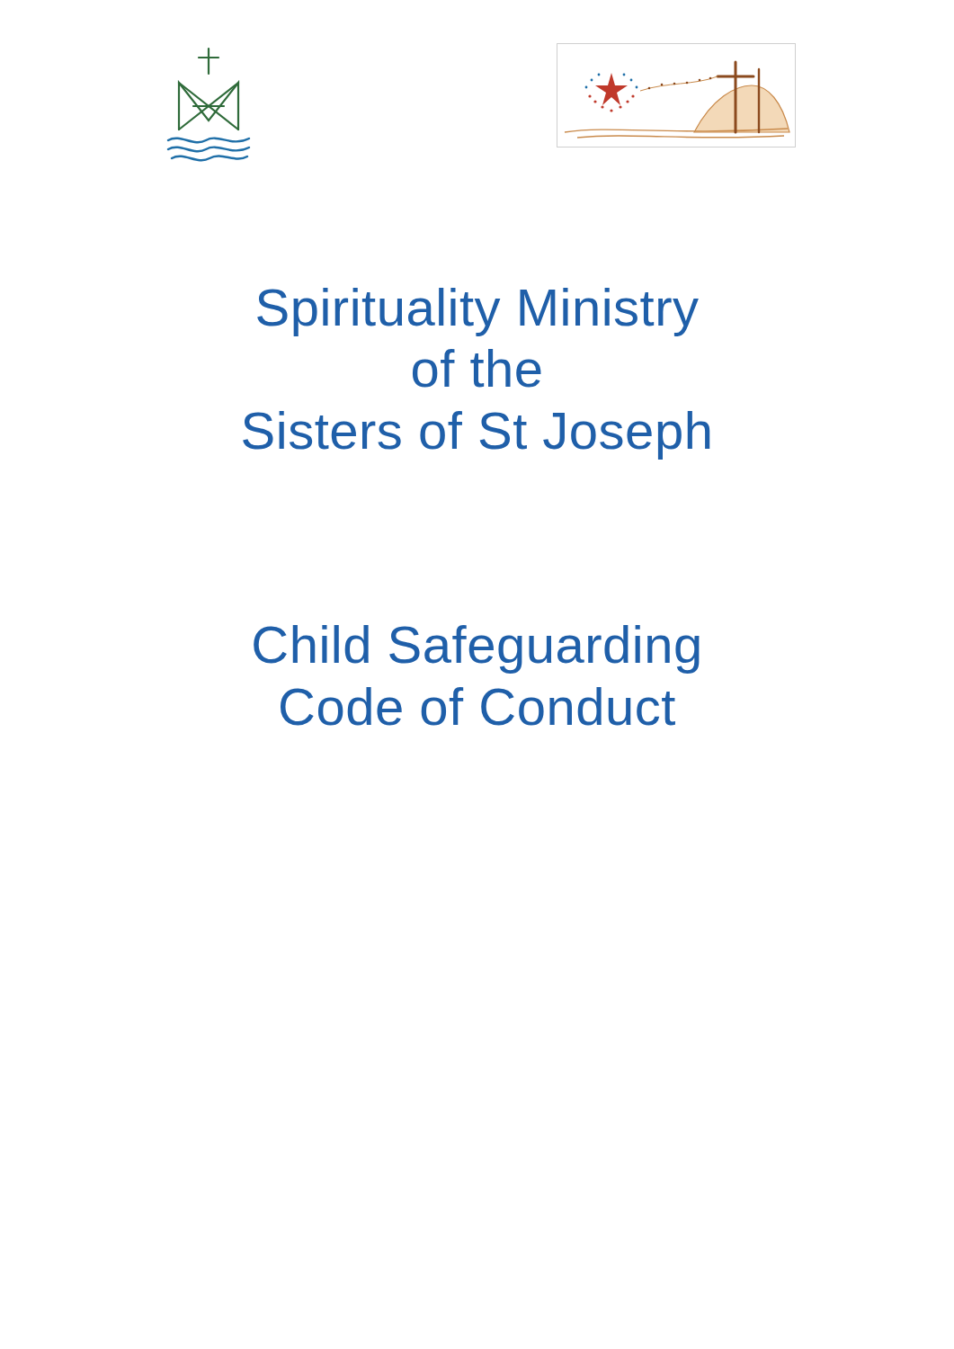Spirituality Ministry
of the
Sisters of St Joseph
Child Safeguarding
Code of Conduct